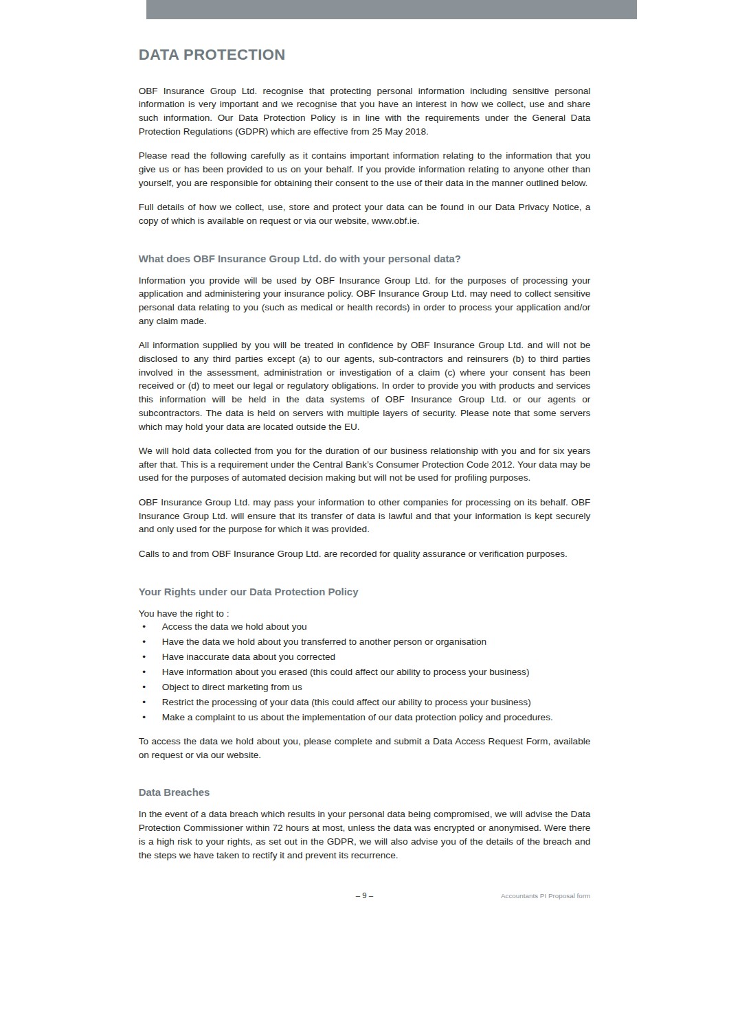Data Protection
OBF Insurance Group Ltd. recognise that protecting personal information including sensitive personal information is very important and we recognise that you have an interest in how we collect, use and share such information. Our Data Protection Policy is in line with the requirements under the General Data Protection Regulations (GDPR) which are effective from 25 May 2018.
Please read the following carefully as it contains important information relating to the information that you give us or has been provided to us on your behalf. If you provide information relating to anyone other than yourself, you are responsible for obtaining their consent to the use of their data in the manner outlined below.
Full details of how we collect, use, store and protect your data can be found in our Data Privacy Notice, a copy of which is available on request or via our website, www.obf.ie.
What does OBF Insurance Group Ltd. do with your personal data?
Information you provide will be used by OBF Insurance Group Ltd. for the purposes of processing your application and administering your insurance policy. OBF Insurance Group Ltd. may need to collect sensitive personal data relating to you (such as medical or health records) in order to process your application and/or any claim made.
All information supplied by you will be treated in confidence by OBF Insurance Group Ltd. and will not be disclosed to any third parties except (a) to our agents, sub-contractors and reinsurers (b) to third parties involved in the assessment, administration or investigation of a claim (c) where your consent has been received or (d) to meet our legal or regulatory obligations. In order to provide you with products and services this information will be held in the data systems of OBF Insurance Group Ltd. or our agents or subcontractors. The data is held on servers with multiple layers of security. Please note that some servers which may hold your data are located outside the EU.
We will hold data collected from you for the duration of our business relationship with you and for six years after that. This is a requirement under the Central Bank’s Consumer Protection Code 2012. Your data may be used for the purposes of automated decision making but will not be used for profiling purposes.
OBF Insurance Group Ltd. may pass your information to other companies for processing on its behalf. OBF Insurance Group Ltd. will ensure that its transfer of data is lawful and that your information is kept securely and only used for the purpose for which it was provided.
Calls to and from OBF Insurance Group Ltd. are recorded for quality assurance or verification purposes.
Your Rights under our Data Protection Policy
You have the right to :
Access the data we hold about you
Have the data we hold about you transferred to another person or organisation
Have inaccurate data about you corrected
Have information about you erased (this could affect our ability to process your business)
Object to direct marketing from us
Restrict the processing of your data (this could affect our ability to process your business)
Make a complaint to us about the implementation of our data protection policy and procedures.
To access the data we hold about you, please complete and submit a Data Access Request Form, available on request or via our website.
Data Breaches
In the event of a data breach which results in your personal data being compromised, we will advise the Data Protection Commissioner within 72 hours at most, unless the data was encrypted or anonymised. Were there is a high risk to your rights, as set out in the GDPR, we will also advise you of the details of the breach and the steps we have taken to rectify it and prevent its recurrence.
– 9 –
Accountants PI Proposal form